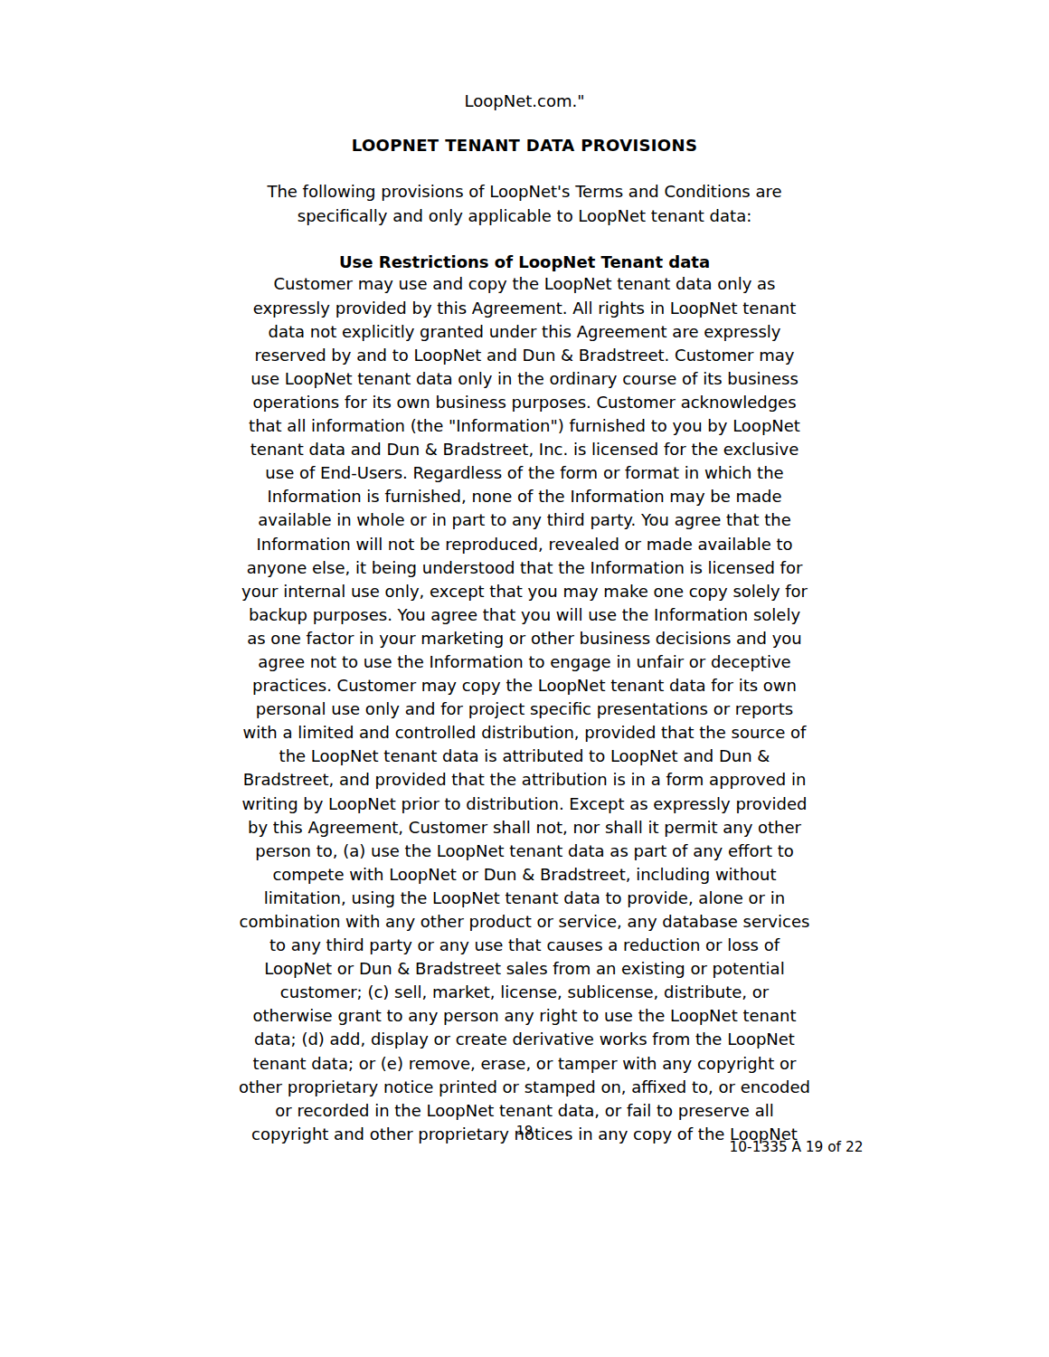LoopNet.com."
LOOPNET TENANT DATA PROVISIONS
The following provisions of LoopNet's Terms and Conditions are specifically and only applicable to LoopNet tenant data:
Use Restrictions of LoopNet Tenant data
Customer may use and copy the LoopNet tenant data only as expressly provided by this Agreement. All rights in LoopNet tenant data not explicitly granted under this Agreement are expressly reserved by and to LoopNet and Dun & Bradstreet. Customer may use LoopNet tenant data only in the ordinary course of its business operations for its own business purposes. Customer acknowledges that all information (the "Information") furnished to you by LoopNet tenant data and Dun & Bradstreet, Inc. is licensed for the exclusive use of End-Users. Regardless of the form or format in which the Information is furnished, none of the Information may be made available in whole or in part to any third party. You agree that the Information will not be reproduced, revealed or made available to anyone else, it being understood that the Information is licensed for your internal use only, except that you may make one copy solely for backup purposes. You agree that you will use the Information solely as one factor in your marketing or other business decisions and you agree not to use the Information to engage in unfair or deceptive practices. Customer may copy the LoopNet tenant data for its own personal use only and for project specific presentations or reports with a limited and controlled distribution, provided that the source of the LoopNet tenant data is attributed to LoopNet and Dun & Bradstreet, and provided that the attribution is in a form approved in writing by LoopNet prior to distribution. Except as expressly provided by this Agreement, Customer shall not, nor shall it permit any other person to, (a) use the LoopNet tenant data as part of any effort to compete with LoopNet or Dun & Bradstreet, including without limitation, using the LoopNet tenant data to provide, alone or in combination with any other product or service, any database services to any third party or any use that causes a reduction or loss of LoopNet or Dun & Bradstreet sales from an existing or potential customer; (c) sell, market, license, sublicense, distribute, or otherwise grant to any person any right to use the LoopNet tenant data; (d) add, display or create derivative works from the LoopNet tenant data; or (e) remove, erase, or tamper with any copyright or other proprietary notice printed or stamped on, affixed to, or encoded or recorded in the LoopNet tenant data, or fail to preserve all copyright and other proprietary notices in any copy of the LoopNet
19
10-1335 A 19 of 22